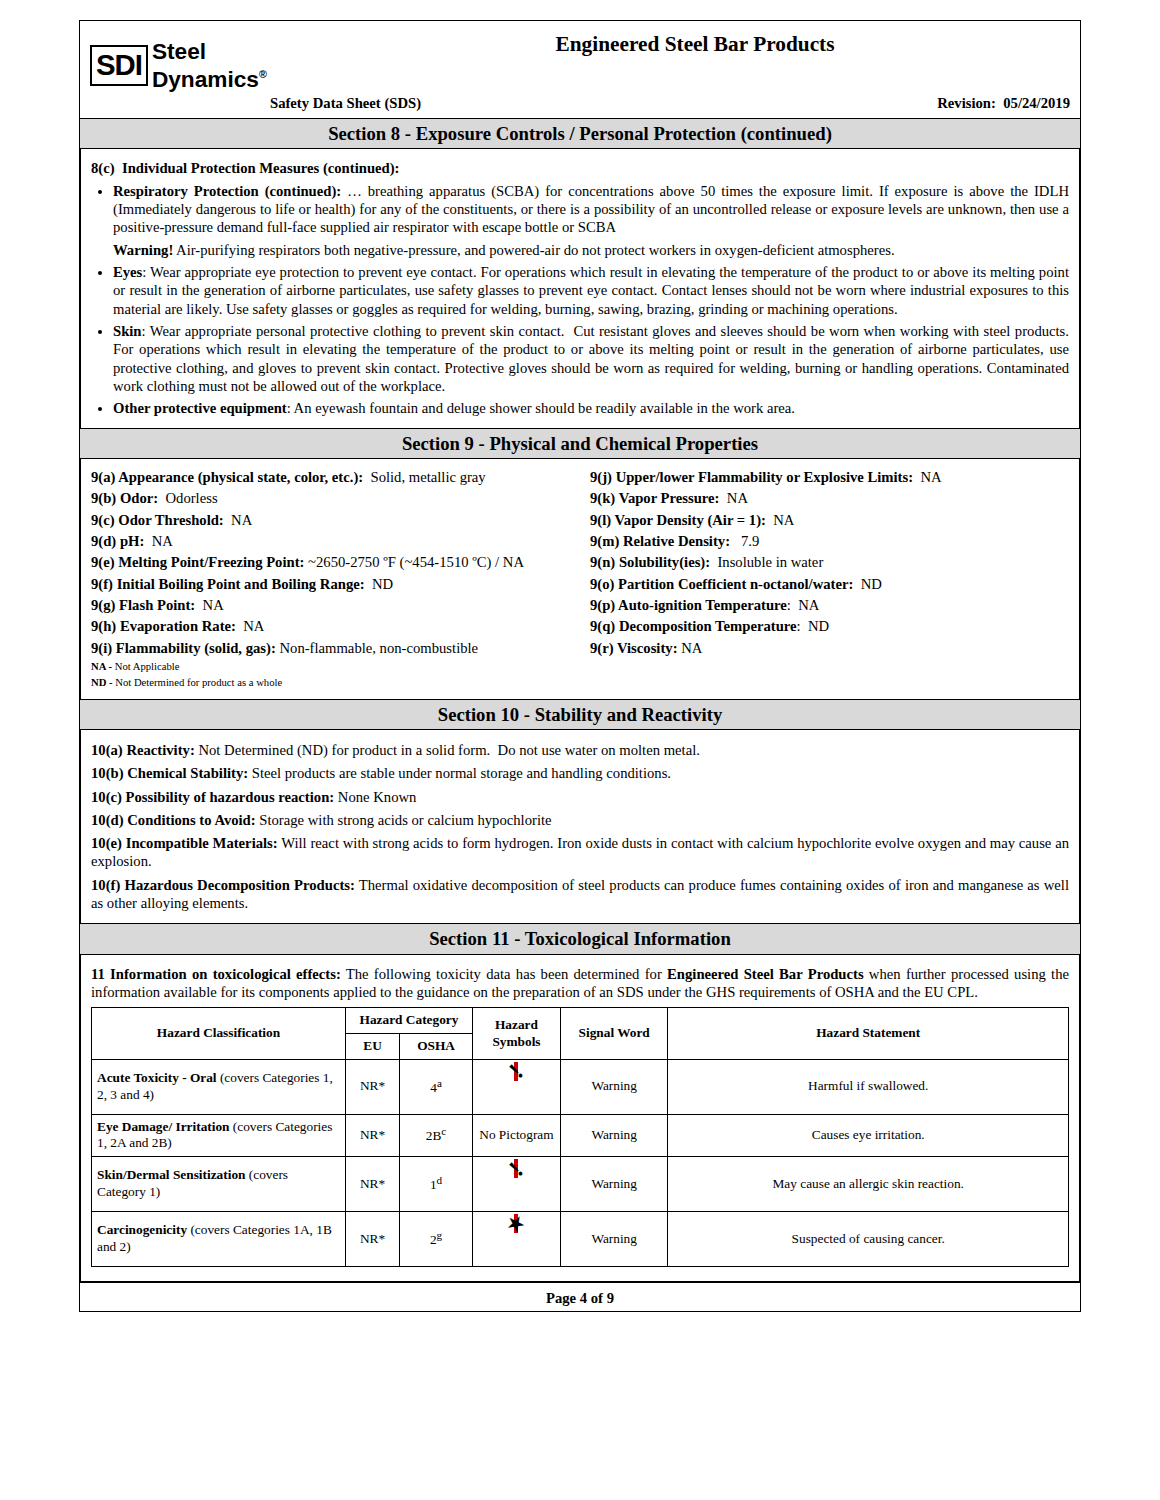SDI Steel Dynamics®
Engineered Steel Bar Products
Safety Data Sheet (SDS) Revision: 05/24/2019
Section 8 - Exposure Controls / Personal Protection (continued)
8(c) Individual Protection Measures (continued):
Respiratory Protection (continued): … breathing apparatus (SCBA) for concentrations above 50 times the exposure limit. If exposure is above the IDLH (Immediately dangerous to life or health) for any of the constituents, or there is a possibility of an uncontrolled release or exposure levels are unknown, then use a positive-pressure demand full-face supplied air respirator with escape bottle or SCBA
Warning! Air-purifying respirators both negative-pressure, and powered-air do not protect workers in oxygen-deficient atmospheres.
Eyes: Wear appropriate eye protection to prevent eye contact. For operations which result in elevating the temperature of the product to or above its melting point or result in the generation of airborne particulates, use safety glasses to prevent eye contact. Contact lenses should not be worn where industrial exposures to this material are likely. Use safety glasses or goggles as required for welding, burning, sawing, brazing, grinding or machining operations.
Skin: Wear appropriate personal protective clothing to prevent skin contact. Cut resistant gloves and sleeves should be worn when working with steel products. For operations which result in elevating the temperature of the product to or above its melting point or result in the generation of airborne particulates, use protective clothing, and gloves to prevent skin contact. Protective gloves should be worn as required for welding, burning or handling operations. Contaminated work clothing must not be allowed out of the workplace.
Other protective equipment: An eyewash fountain and deluge shower should be readily available in the work area.
Section 9 - Physical and Chemical Properties
9(a) Appearance (physical state, color, etc.): Solid, metallic gray
9(b) Odor: Odorless
9(c) Odor Threshold: NA
9(d) pH: NA
9(e) Melting Point/Freezing Point: ~2650-2750 ºF (~454-1510 ºC) / NA
9(f) Initial Boiling Point and Boiling Range: ND
9(g) Flash Point: NA
9(h) Evaporation Rate: NA
9(i) Flammability (solid, gas): Non-flammable, non-combustible
NA - Not Applicable
ND - Not Determined for product as a whole
9(j) Upper/lower Flammability or Explosive Limits: NA
9(k) Vapor Pressure: NA
9(l) Vapor Density (Air = 1): NA
9(m) Relative Density: 7.9
9(n) Solubility(ies): Insoluble in water
9(o) Partition Coefficient n-octanol/water: ND
9(p) Auto-ignition Temperature: NA
9(q) Decomposition Temperature: ND
9(r) Viscosity: NA
Section 10 - Stability and Reactivity
10(a) Reactivity: Not Determined (ND) for product in a solid form. Do not use water on molten metal.
10(b) Chemical Stability: Steel products are stable under normal storage and handling conditions.
10(c) Possibility of hazardous reaction: None Known
10(d) Conditions to Avoid: Storage with strong acids or calcium hypochlorite
10(e) Incompatible Materials: Will react with strong acids to form hydrogen. Iron oxide dusts in contact with calcium hypochlorite evolve oxygen and may cause an explosion.
10(f) Hazardous Decomposition Products: Thermal oxidative decomposition of steel products can produce fumes containing oxides of iron and manganese as well as other alloying elements.
Section 11 - Toxicological Information
11 Information on toxicological effects: The following toxicity data has been determined for Engineered Steel Bar Products when further processed using the information available for its components applied to the guidance on the preparation of an SDS under the GHS requirements of OSHA and the EU CPL.
| Hazard Classification | Hazard Category | Hazard Symbols | Signal Word | Hazard Statement |
| --- | --- | --- | --- | --- |
| EU | OSHA |
| Acute Toxicity - Oral (covers Categories 1, 2, 3 and 4) | NR* | 4 a | ! | Warning | Harmful if swallowed. |
| Eye Damage/ Irritation (covers Categories 1, 2A and 2B) | NR* | 2B c | No Pictogram | Warning | Causes eye irritation. |
| Skin/Dermal Sensitization (covers Category 1) | NR* | 1 d | ! | Warning | May cause an allergic skin reaction. |
| Carcinogenicity (covers Categories 1A, 1B and 2) | NR* | 2 g | ★ | Warning | Suspected of causing cancer. |
Page 4 of 9